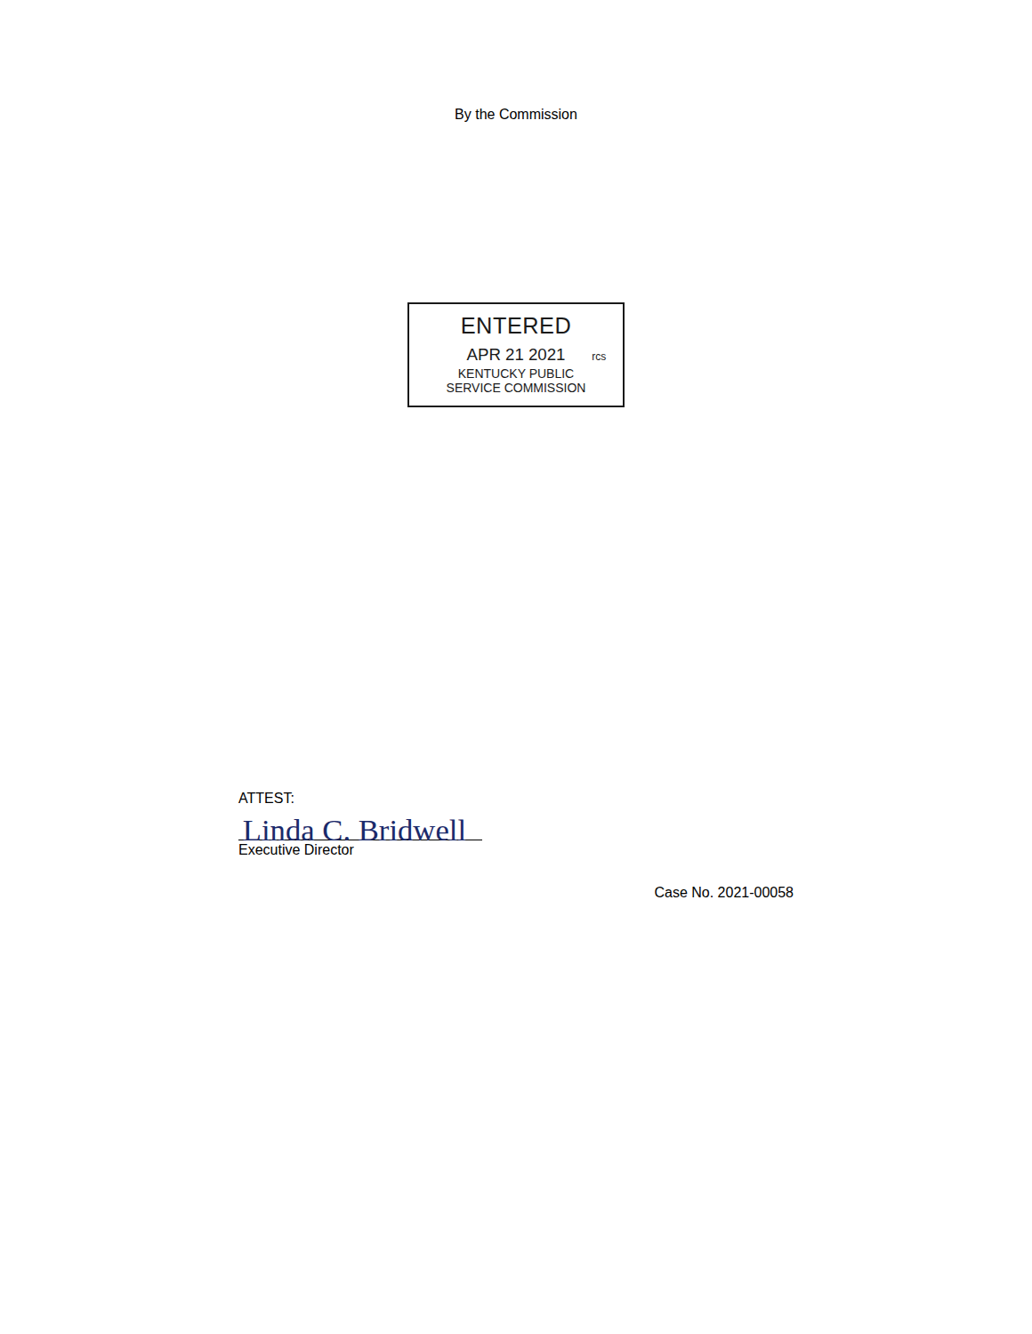By the Commission
ENTERED
APR 21 2021 rcs
KENTUCKY PUBLIC
SERVICE COMMISSION
ATTEST:
Linda C. Bridwell
Executive Director
Case No. 2021-00058